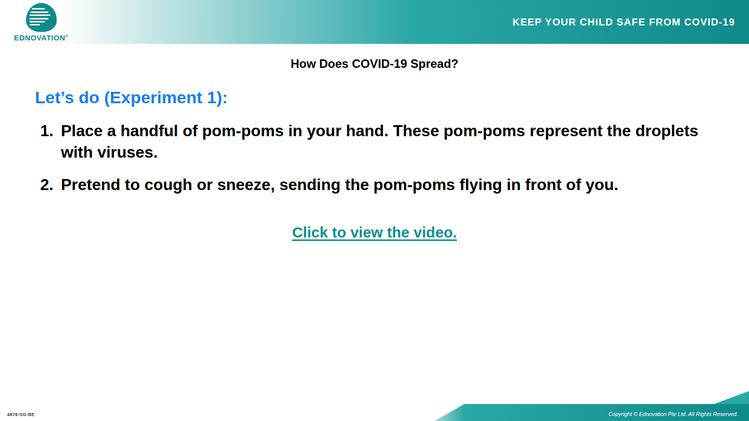EDNOVATION®
Keep Your Child Safe from COVID-19
How Does COVID-19 Spread?
Let’s do (Experiment 1):
Place a handful of pom-poms in your hand. These pom-poms represent the droplets with viruses.
Pretend to cough or sneeze, sending the pom-poms flying in front of you.
Click to view the video.
4676-SG-BE
Copyright © Ednovation Pte Ltd. All Rights Reserved.